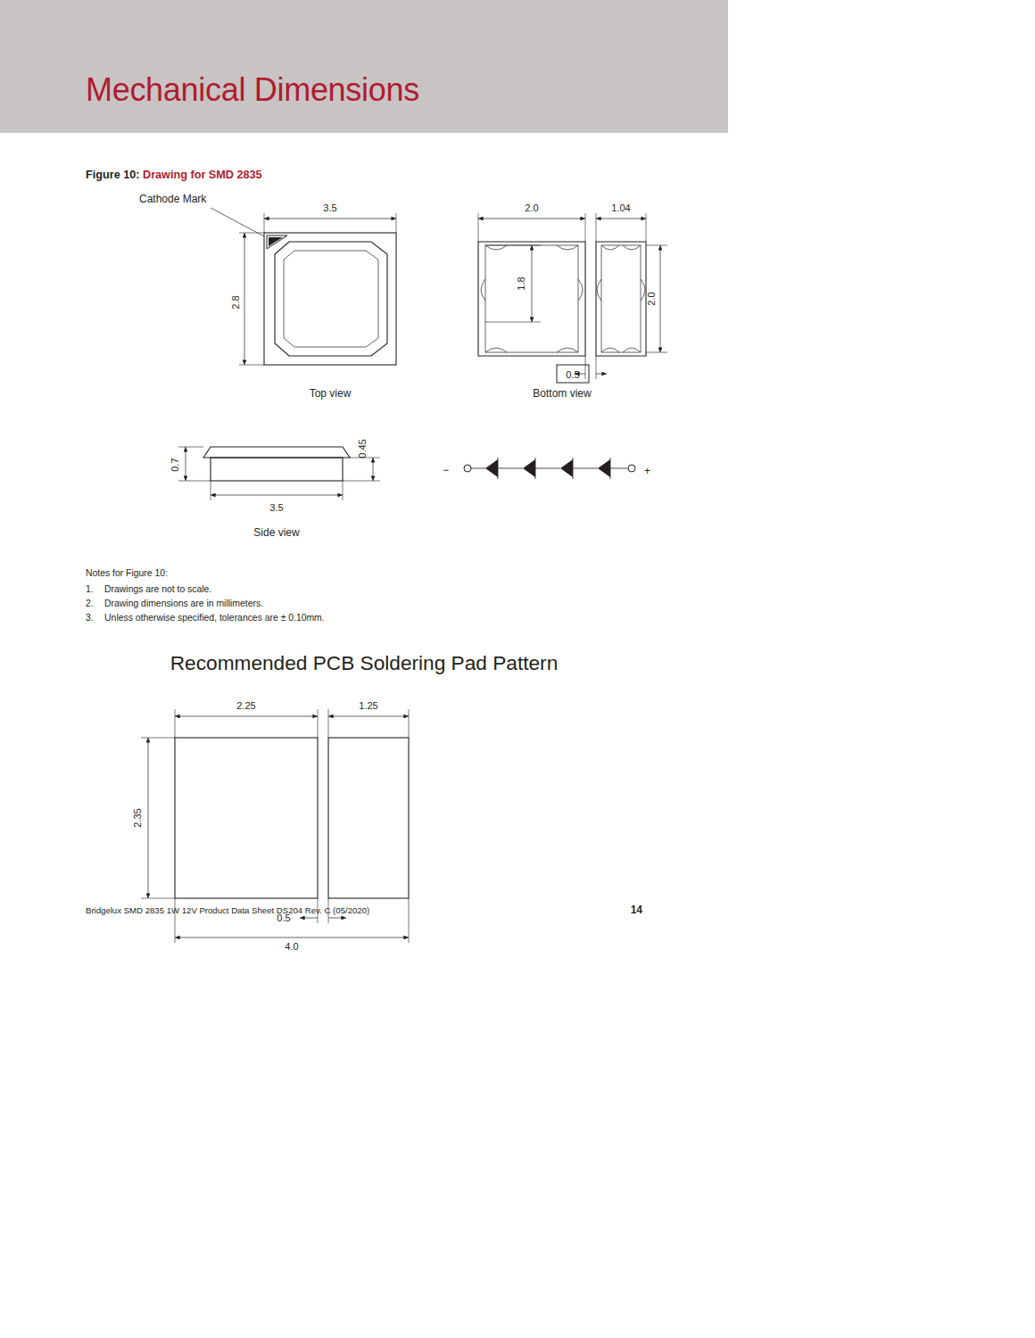Mechanical Dimensions
Figure 10: Drawing for SMD 2835
Cathode Mark 3.5 2.8 Top view 3.5 0.7 0.45 Side view 2.0 1.04 1.8 2.0 0.5 Bottom view − +
Notes for Figure 10:
Drawings are not to scale.
Drawing dimensions are in millimeters.
Unless otherwise specified, tolerances are ± 0.10mm.
Recommended PCB Soldering Pad Pattern
2.25 1.25 2.35 0.5 4.0
Bridgelux SMD 2835 1W 12V Product Data Sheet DS204 Rev. C (05/2020) 14